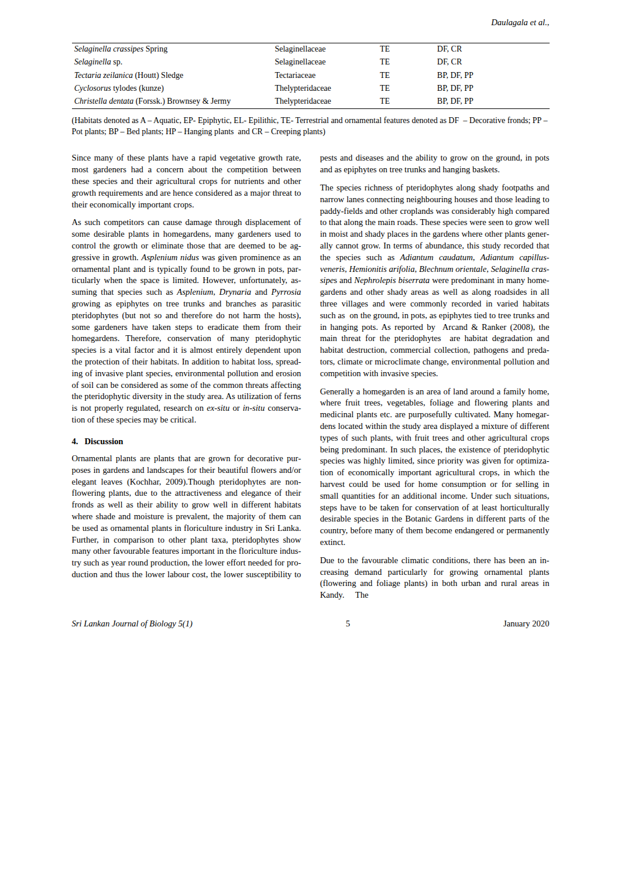Daulagala et al.,
| Selaginella crassipes Spring | Selaginellaceae | TE | DF, CR |
| Selaginella sp. | Selaginellaceae | TE | DF, CR |
| Tectaria zeilanica (Houtt) Sledge | Tectariaceae | TE | BP, DF, PP |
| Cyclosorus tylodes (kunze) | Thelypteridaceae | TE | BP, DF, PP |
| Christella dentata (Forssk.) Brownsey & Jermy | Thelypteridaceae | TE | BP, DF, PP |
(Habitats denoted as A – Aquatic, EP- Epiphytic, EL- Epilithic, TE- Terrestrial and ornamental features denoted as DF – Decorative fronds; PP – Pot plants; BP – Bed plants; HP – Hanging plants and CR – Creeping plants)
Since many of these plants have a rapid vegetative growth rate, most gardeners had a concern about the competition between these species and their agricultural crops for nutrients and other growth requirements and are hence considered as a major threat to their economically important crops.
As such competitors can cause damage through displacement of some desirable plants in homegardens, many gardeners used to control the growth or eliminate those that are deemed to be aggressive in growth. Asplenium nidus was given prominence as an ornamental plant and is typically found to be grown in pots, particularly when the space is limited. However, unfortunately, assuming that species such as Asplenium, Drynaria and Pyrrosia growing as epiphytes on tree trunks and branches as parasitic pteridophytes (but not so and therefore do not harm the hosts), some gardeners have taken steps to eradicate them from their homegardens. Therefore, conservation of many pteridophytic species is a vital factor and it is almost entirely dependent upon the protection of their habitats. In addition to habitat loss, spreading of invasive plant species, environmental pollution and erosion of soil can be considered as some of the common threats affecting the pteridophytic diversity in the study area. As utilization of ferns is not properly regulated, research on ex-situ or in-situ conservation of these species may be critical.
4. Discussion
Ornamental plants are plants that are grown for decorative purposes in gardens and landscapes for their beautiful flowers and/or elegant leaves (Kochhar, 2009).Though pteridophytes are non-flowering plants, due to the attractiveness and elegance of their fronds as well as their ability to grow well in different habitats where shade and moisture is prevalent, the majority of them can be used as ornamental plants in floriculture industry in Sri Lanka. Further, in comparison to other plant taxa, pteridophytes show many other favourable features important in the floriculture industry such as year round production, the lower effort needed for production and thus the lower labour cost, the lower susceptibility to pests and diseases and the ability to grow on the ground, in pots and as epiphytes on tree trunks and hanging baskets.
The species richness of pteridophytes along shady footpaths and narrow lanes connecting neighbouring houses and those leading to paddy-fields and other croplands was considerably high compared to that along the main roads. These species were seen to grow well in moist and shady places in the gardens where other plants generally cannot grow. In terms of abundance, this study recorded that the species such as Adiantum caudatum, Adiantum capillus-veneris, Hemionitis arifolia, Blechnum orientale, Selaginella crassipes and Nephrolepis biserrata were predominant in many homegardens and other shady areas as well as along roadsides in all three villages and were commonly recorded in varied habitats such as on the ground, in pots, as epiphytes tied to tree trunks and in hanging pots. As reported by Arcand & Ranker (2008), the main threat for the pteridophytes are habitat degradation and habitat destruction, commercial collection, pathogens and predators, climate or microclimate change, environmental pollution and competition with invasive species.
Generally a homegarden is an area of land around a family home, where fruit trees, vegetables, foliage and flowering plants and medicinal plants etc. are purposefully cultivated. Many homegardens located within the study area displayed a mixture of different types of such plants, with fruit trees and other agricultural crops being predominant. In such places, the existence of pteridophytic species was highly limited, since priority was given for optimization of economically important agricultural crops, in which the harvest could be used for home consumption or for selling in small quantities for an additional income. Under such situations, steps have to be taken for conservation of at least horticulturally desirable species in the Botanic Gardens in different parts of the country, before many of them become endangered or permanently extinct.
Due to the favourable climatic conditions, there has been an increasing demand particularly for growing ornamental plants (flowering and foliage plants) in both urban and rural areas in Kandy. The
Sri Lankan Journal of Biology 5(1) 5 January 2020